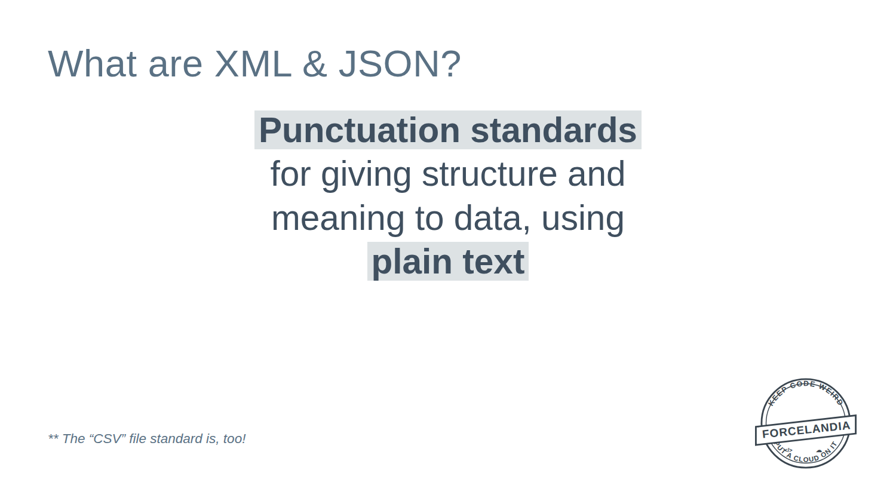What are XML & JSON?
Punctuation standards
for giving structure and meaning to data, using
plain text
** The “CSV” file standard is, too!
Forcelandia logo KEEP CODE WEIRD PUT A CLOUD ON IT FORCELANDIA </> ☁